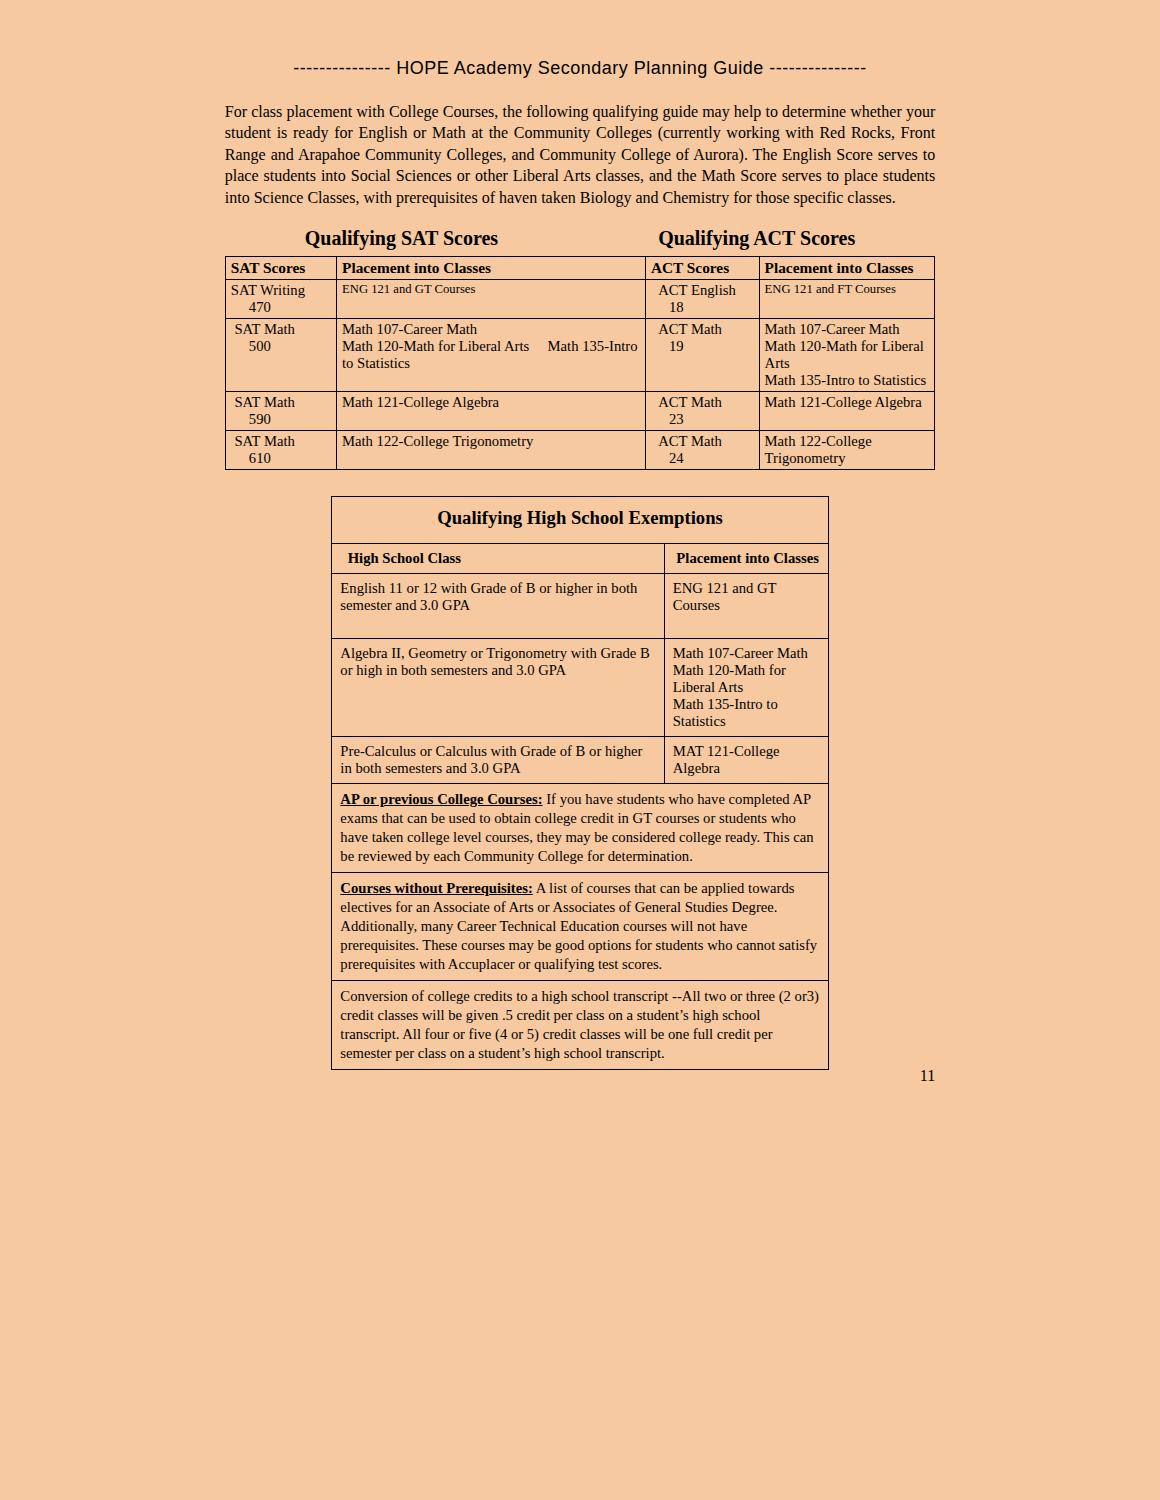--------------- HOPE Academy Secondary Planning Guide ---------------
For class placement with College Courses, the following qualifying guide may help to determine whether your student is ready for English or Math at the Community Colleges (currently working with Red Rocks, Front Range and Arapahoe Community Colleges, and Community College of Aurora). The English Score serves to place students into Social Sciences or other Liberal Arts classes, and the Math Score serves to place students into Science Classes, with prerequisites of haven taken Biology and Chemistry for those specific classes.
Qualifying SAT Scores Qualifying ACT Scores
| SAT Scores | Placement into Classes | ACT Scores | Placement into Classes |
| --- | --- | --- | --- |
| SAT Writing 470 | ENG 121 and GT Courses | ACT English 18 | ENG 121 and FT Courses |
| SAT Math 500 | Math 107-Career Math Math 120-Math for Liberal Arts Math 135-Intro to Statistics | ACT Math 19 | Math 107-Career Math Math 120-Math for Liberal Arts Math 135-Intro to Statistics |
| SAT Math 590 | Math 121-College Algebra | ACT Math 23 | Math 121-College Algebra |
| SAT Math 610 | Math 122-College Trigonometry | ACT Math 24 | Math 122-College Trigonometry |
Qualifying High School Exemptions
| High School Class | Placement into Classes |
| --- | --- |
| English 11 or 12 with Grade of B or higher in both semester and 3.0 GPA | ENG 121 and GT Courses |
| Algebra II, Geometry or Trigonometry with Grade B or high in both semesters and 3.0 GPA | Math 107-Career Math Math 120-Math for Liberal Arts Math 135-Intro to Statistics |
| Pre-Calculus or Calculus with Grade of B or higher in both semesters and 3.0 GPA | MAT 121-College Algebra |
| AP or previous College Courses: If you have students who have completed AP exams that can be used to obtain college credit in GT courses or students who have taken college level courses, they may be considered college ready. This can be reviewed by each Community College for determination. |
| Courses without Prerequisites: A list of courses that can be applied towards electives for an Associate of Arts or Associates of General Studies Degree. Additionally, many Career Technical Education courses will not have prerequisites. These courses may be good options for students who cannot satisfy prerequisites with Accuplacer or qualifying test scores. |
| Conversion of college credits to a high school transcript --All two or three (2 or3) credit classes will be given .5 credit per class on a student’s high school transcript. All four or five (4 or 5) credit classes will be one full credit per semester per class on a student’s high school transcript. |
11